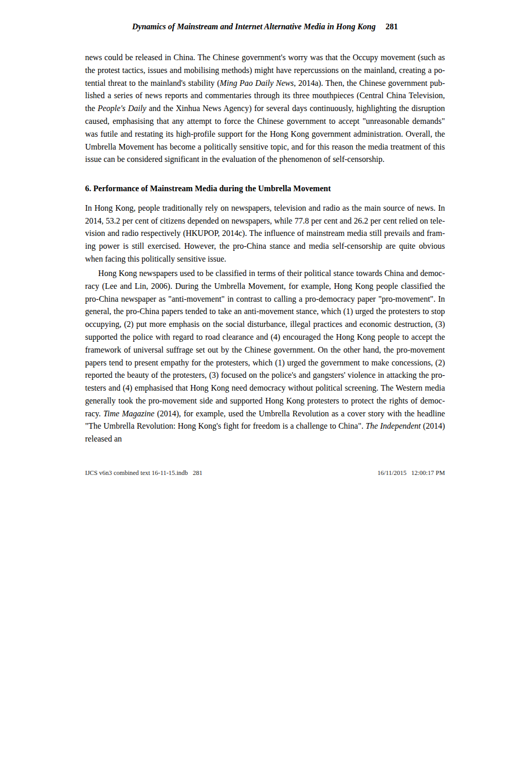Dynamics of Mainstream and Internet Alternative Media in Hong Kong281
news could be released in China. The Chinese government's worry was that the Occupy movement (such as the protest tactics, issues and mobilising methods) might have repercussions on the mainland, creating a potential threat to the mainland's stability (Ming Pao Daily News, 2014a). Then, the Chinese government published a series of news reports and commentaries through its three mouthpieces (Central China Television, the People's Daily and the Xinhua News Agency) for several days continuously, highlighting the disruption caused, emphasising that any attempt to force the Chinese government to accept "unreasonable demands" was futile and restating its high-profile support for the Hong Kong government administration. Overall, the Umbrella Movement has become a politically sensitive topic, and for this reason the media treatment of this issue can be considered significant in the evaluation of the phenomenon of self-censorship.
6. Performance of Mainstream Media during the Umbrella Movement
In Hong Kong, people traditionally rely on newspapers, television and radio as the main source of news. In 2014, 53.2 per cent of citizens depended on newspapers, while 77.8 per cent and 26.2 per cent relied on television and radio respectively (HKUPOP, 2014c). The influence of mainstream media still prevails and framing power is still exercised. However, the pro-China stance and media self-censorship are quite obvious when facing this politically sensitive issue.
Hong Kong newspapers used to be classified in terms of their political stance towards China and democracy (Lee and Lin, 2006). During the Umbrella Movement, for example, Hong Kong people classified the pro-China newspaper as "anti-movement" in contrast to calling a pro-democracy paper "pro-movement". In general, the pro-China papers tended to take an anti-movement stance, which (1) urged the protesters to stop occupying, (2) put more emphasis on the social disturbance, illegal practices and economic destruction, (3) supported the police with regard to road clearance and (4) encouraged the Hong Kong people to accept the framework of universal suffrage set out by the Chinese government. On the other hand, the pro-movement papers tend to present empathy for the protesters, which (1) urged the government to make concessions, (2) reported the beauty of the protesters, (3) focused on the police's and gangsters' violence in attacking the protesters and (4) emphasised that Hong Kong need democracy without political screening. The Western media generally took the pro-movement side and supported Hong Kong protesters to protect the rights of democracy. Time Magazine (2014), for example, used the Umbrella Revolution as a cover story with the headline "The Umbrella Revolution: Hong Kong's fight for freedom is a challenge to China". The Independent (2014) released an
IJCS v6n3 combined text 16-11-15.indb 281 16/11/2015 12:00:17 PM